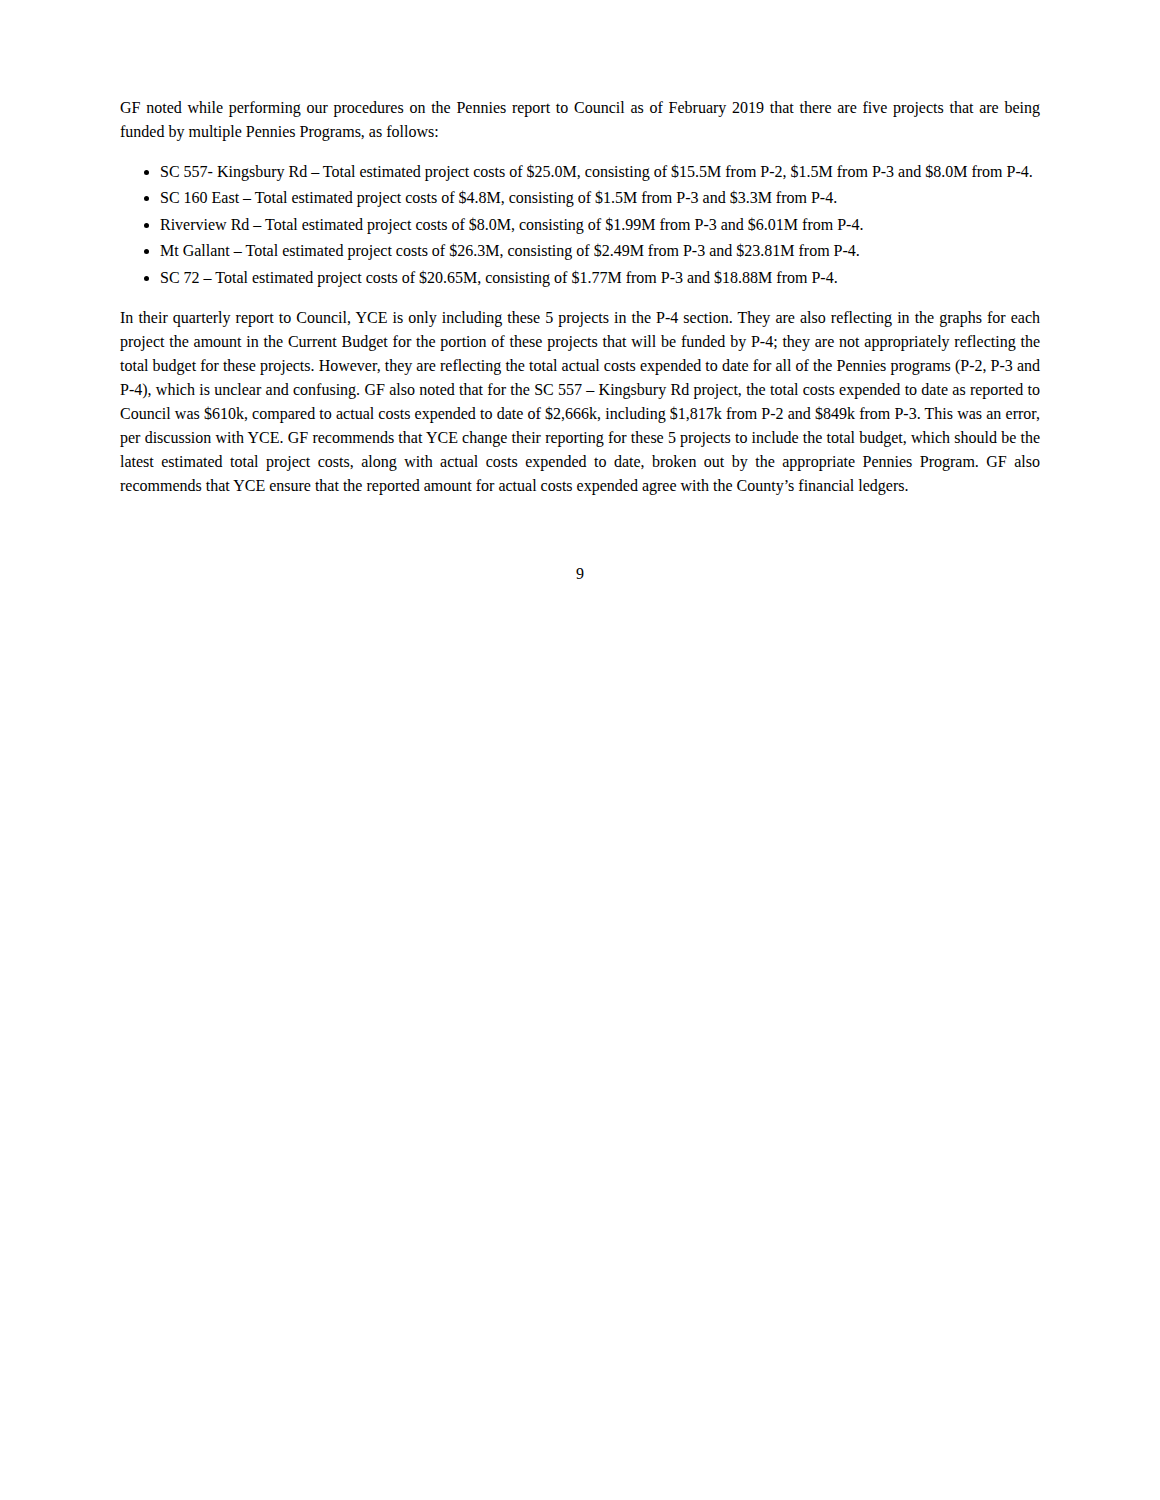GF noted while performing our procedures on the Pennies report to Council as of February 2019 that there are five projects that are being funded by multiple Pennies Programs, as follows:
SC 557- Kingsbury Rd – Total estimated project costs of $25.0M, consisting of $15.5M from P-2, $1.5M from P-3 and $8.0M from P-4.
SC 160 East – Total estimated project costs of $4.8M, consisting of $1.5M from P-3 and $3.3M from P-4.
Riverview Rd – Total estimated project costs of $8.0M, consisting of $1.99M from P-3 and $6.01M from P-4.
Mt Gallant – Total estimated project costs of $26.3M, consisting of $2.49M from P-3 and $23.81M from P-4.
SC 72 – Total estimated project costs of $20.65M, consisting of $1.77M from P-3 and $18.88M from P-4.
In their quarterly report to Council, YCE is only including these 5 projects in the P-4 section. They are also reflecting in the graphs for each project the amount in the Current Budget for the portion of these projects that will be funded by P-4; they are not appropriately reflecting the total budget for these projects. However, they are reflecting the total actual costs expended to date for all of the Pennies programs (P-2, P-3 and P-4), which is unclear and confusing. GF also noted that for the SC 557 – Kingsbury Rd project, the total costs expended to date as reported to Council was $610k, compared to actual costs expended to date of $2,666k, including $1,817k from P-2 and $849k from P-3. This was an error, per discussion with YCE. GF recommends that YCE change their reporting for these 5 projects to include the total budget, which should be the latest estimated total project costs, along with actual costs expended to date, broken out by the appropriate Pennies Program. GF also recommends that YCE ensure that the reported amount for actual costs expended agree with the County’s financial ledgers.
9